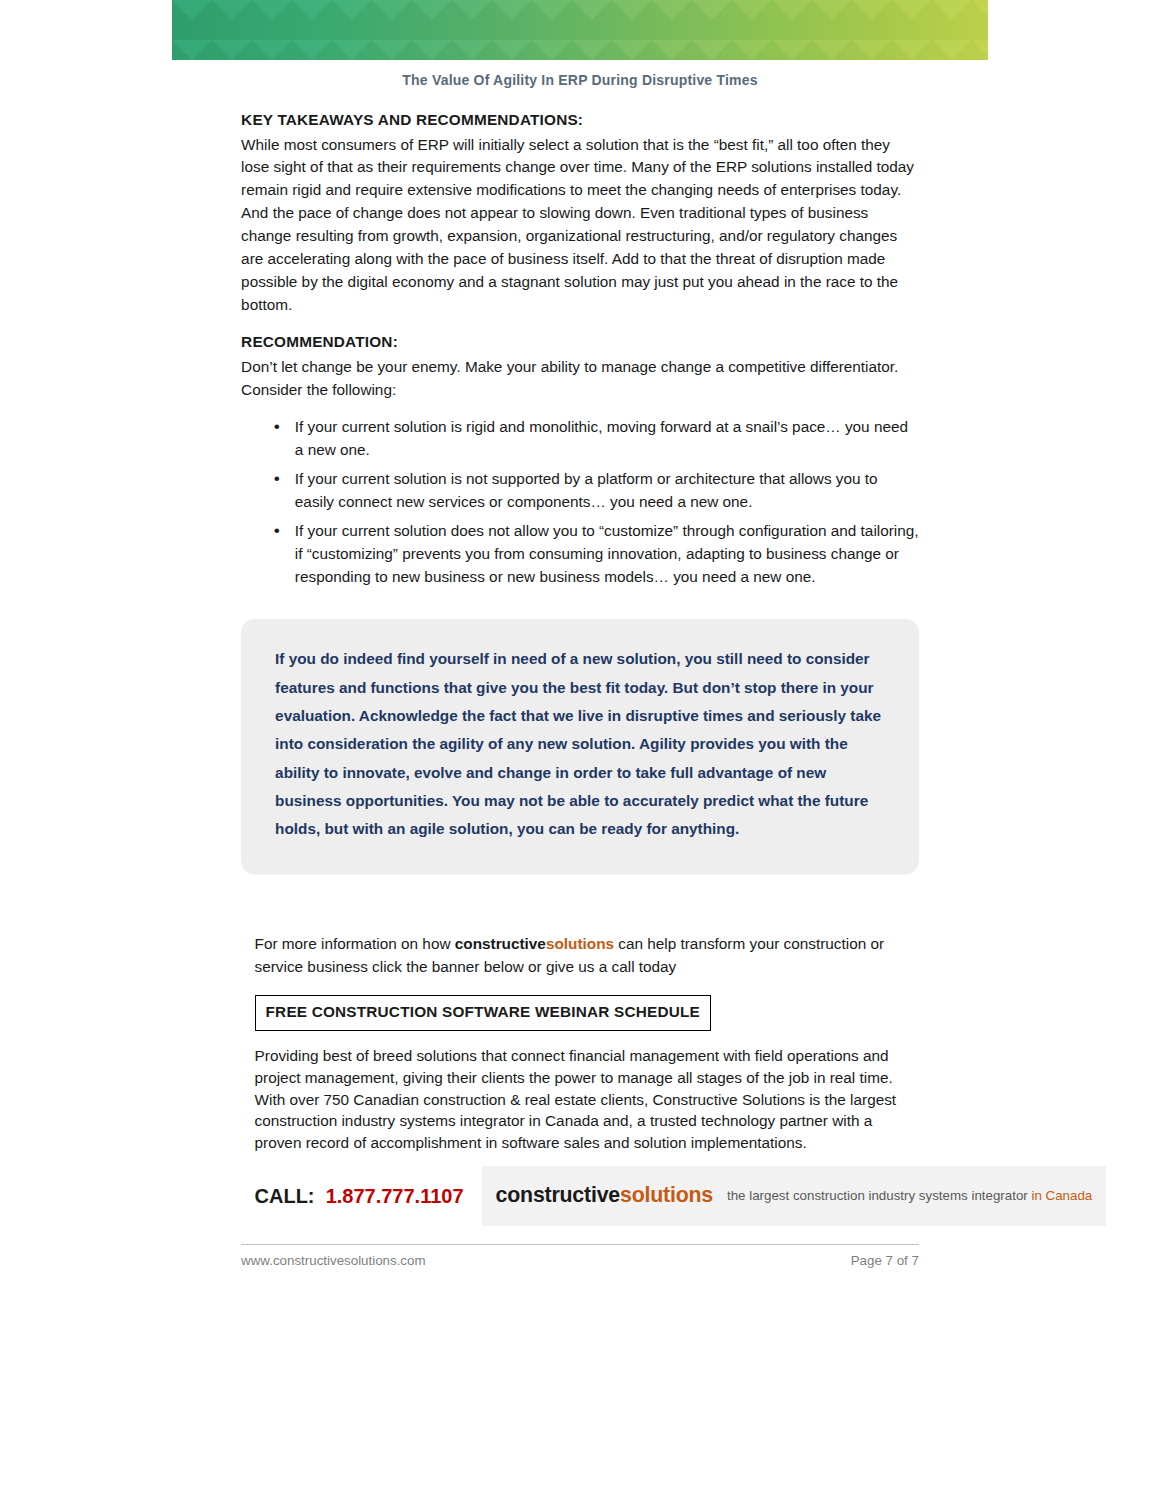The Value Of Agility In ERP During Disruptive Times
KEY TAKEAWAYS AND RECOMMENDATIONS:
While most consumers of ERP will initially select a solution that is the “best fit,” all too often they lose sight of that as their requirements change over time. Many of the ERP solutions installed today remain rigid and require extensive modifications to meet the changing needs of enterprises today. And the pace of change does not appear to slowing down. Even traditional types of business change resulting from growth, expansion, organizational restructuring, and/or regulatory changes are accelerating along with the pace of business itself. Add to that the threat of disruption made possible by the digital economy and a stagnant solution may just put you ahead in the race to the bottom.
RECOMMENDATION:
Don’t let change be your enemy. Make your ability to manage change a competitive differentiator.
Consider the following:
If your current solution is rigid and monolithic, moving forward at a snail’s pace… you need a new one.
If your current solution is not supported by a platform or architecture that allows you to easily connect new services or components… you need a new one.
If your current solution does not allow you to “customize” through configuration and tailoring, if “customizing” prevents you from consuming innovation, adapting to business change or responding to new business or new business models… you need a new one.
If you do indeed find yourself in need of a new solution, you still need to consider features and functions that give you the best fit today. But don’t stop there in your evaluation. Acknowledge the fact that we live in disruptive times and seriously take into consideration the agility of any new solution. Agility provides you with the ability to innovate, evolve and change in order to take full advantage of new business opportunities. You may not be able to accurately predict what the future holds, but with an agile solution, you can be ready for anything.
For more information on how constructive solutions can help transform your construction or service business click the banner below or give us a call today
FREE CONSTRUCTION SOFTWARE WEBINAR SCHEDULE
Providing best of breed solutions that connect financial management with field operations and project management, giving their clients the power to manage all stages of the job in real time. With over 750 Canadian construction & real estate clients, Constructive Solutions is the largest construction industry systems integrator in Canada and, a trusted technology partner with a proven record of accomplishment in software sales and solution implementations.
CALL: 1.877.777.1107
constructive solutions
the largest construction industry systems integrator in Canada
www.constructivesolutions.com
Page 7 of 7